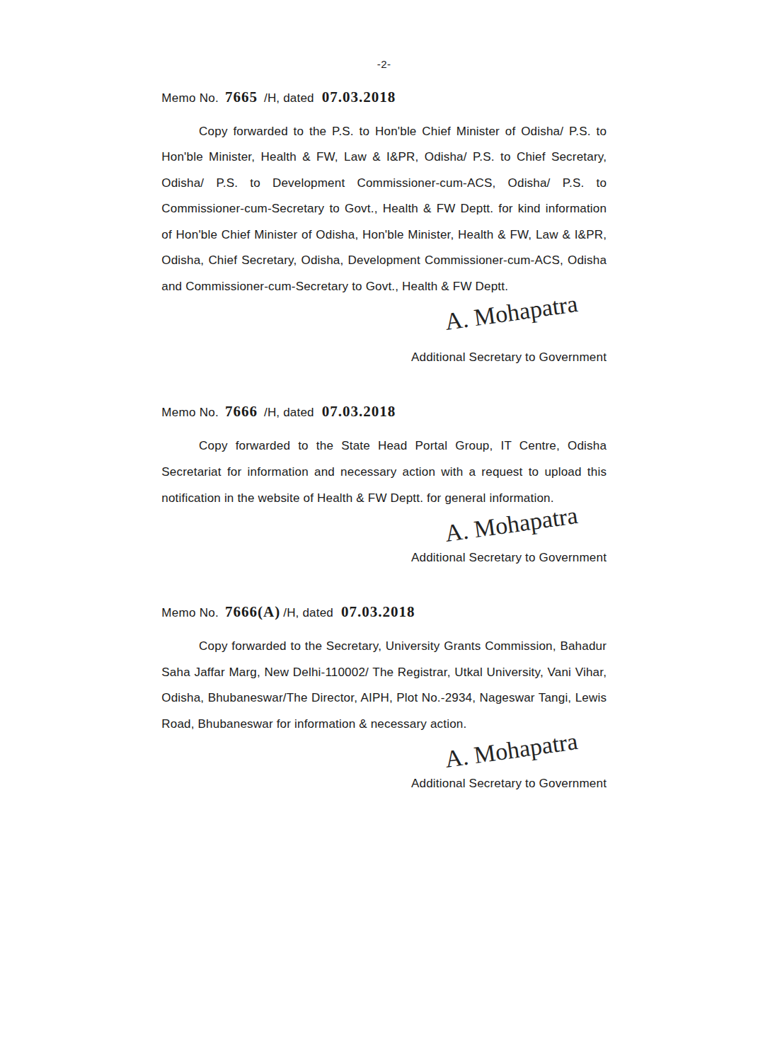-2-
Memo No. 7665 /H, dated 07.03.2018
Copy forwarded to the P.S. to Hon'ble Chief Minister of Odisha/ P.S. to Hon'ble Minister, Health & FW, Law & I&PR, Odisha/ P.S. to Chief Secretary, Odisha/ P.S. to Development Commissioner-cum-ACS, Odisha/ P.S. to Commissioner-cum-Secretary to Govt., Health & FW Deptt. for kind information of Hon'ble Chief Minister of Odisha, Hon'ble Minister, Health & FW, Law & I&PR, Odisha, Chief Secretary, Odisha, Development Commissioner-cum-ACS, Odisha and Commissioner-cum-Secretary to Govt., Health & FW Deptt.
A. Mohapatra
Additional Secretary to Government
Memo No. 7666 /H, dated 07.03.2018
Copy forwarded to the State Head Portal Group, IT Centre, Odisha Secretariat for information and necessary action with a request to upload this notification in the website of Health & FW Deptt. for general information.
A. Mohapatra
Additional Secretary to Government
Memo No. 7666(A)/H, dated 07.03.2018
Copy forwarded to the Secretary, University Grants Commission, Bahadur Saha Jaffar Marg, New Delhi-110002/ The Registrar, Utkal University, Vani Vihar, Odisha, Bhubaneswar/The Director, AIPH, Plot No.-2934, Nageswar Tangi, Lewis Road, Bhubaneswar for information & necessary action.
A. Mohapatra
Additional Secretary to Government